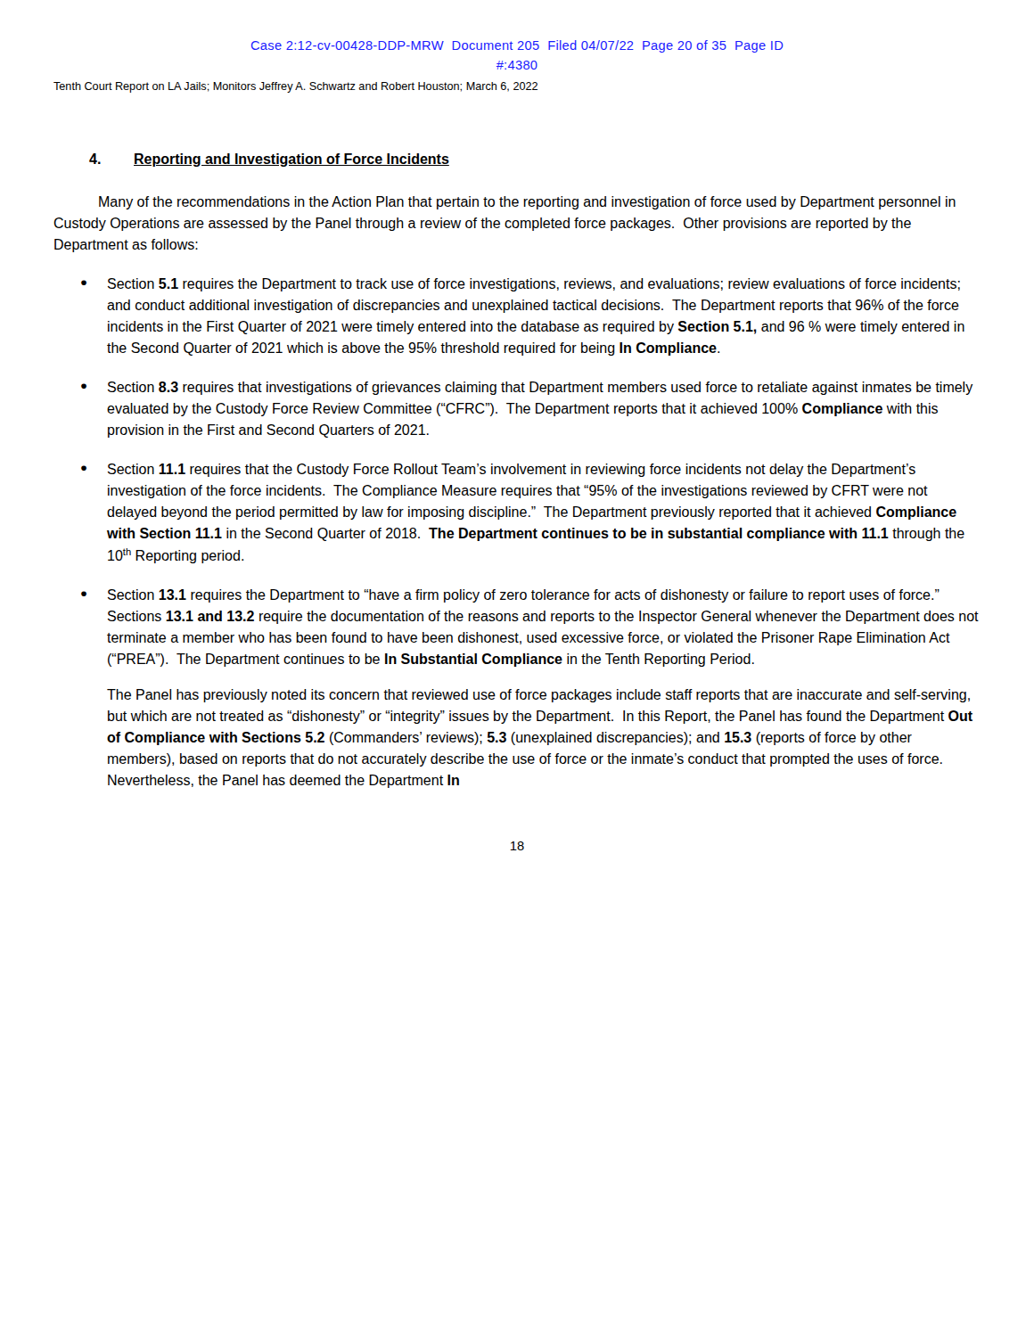Case 2:12-cv-00428-DDP-MRW Document 205 Filed 04/07/22 Page 20 of 35 Page ID #:4380
Tenth Court Report on LA Jails; Monitors Jeffrey A. Schwartz and Robert Houston; March 6, 2022
4. Reporting and Investigation of Force Incidents
Many of the recommendations in the Action Plan that pertain to the reporting and investigation of force used by Department personnel in Custody Operations are assessed by the Panel through a review of the completed force packages. Other provisions are reported by the Department as follows:
Section 5.1 requires the Department to track use of force investigations, reviews, and evaluations; review evaluations of force incidents; and conduct additional investigation of discrepancies and unexplained tactical decisions. The Department reports that 96% of the force incidents in the First Quarter of 2021 were timely entered into the database as required by Section 5.1, and 96 % were timely entered in the Second Quarter of 2021 which is above the 95% threshold required for being In Compliance.
Section 8.3 requires that investigations of grievances claiming that Department members used force to retaliate against inmates be timely evaluated by the Custody Force Review Committee (“CFRC”). The Department reports that it achieved 100% Compliance with this provision in the First and Second Quarters of 2021.
Section 11.1 requires that the Custody Force Rollout Team’s involvement in reviewing force incidents not delay the Department’s investigation of the force incidents. The Compliance Measure requires that “95% of the investigations reviewed by CFRT were not delayed beyond the period permitted by law for imposing discipline.” The Department previously reported that it achieved Compliance with Section 11.1 in the Second Quarter of 2018. The Department continues to be in substantial compliance with 11.1 through the 10th Reporting period.
Section 13.1 requires the Department to “have a firm policy of zero tolerance for acts of dishonesty or failure to report uses of force.” Sections 13.1 and 13.2 require the documentation of the reasons and reports to the Inspector General whenever the Department does not terminate a member who has been found to have been dishonest, used excessive force, or violated the Prisoner Rape Elimination Act (“PREA”). The Department continues to be In Substantial Compliance in the Tenth Reporting Period.
The Panel has previously noted its concern that reviewed use of force packages include staff reports that are inaccurate and self-serving, but which are not treated as “dishonesty” or “integrity” issues by the Department. In this Report, the Panel has found the Department Out of Compliance with Sections 5.2 (Commanders’ reviews); 5.3 (unexplained discrepancies); and 15.3 (reports of force by other members), based on reports that do not accurately describe the use of force or the inmate’s conduct that prompted the uses of force. Nevertheless, the Panel has deemed the Department In
18